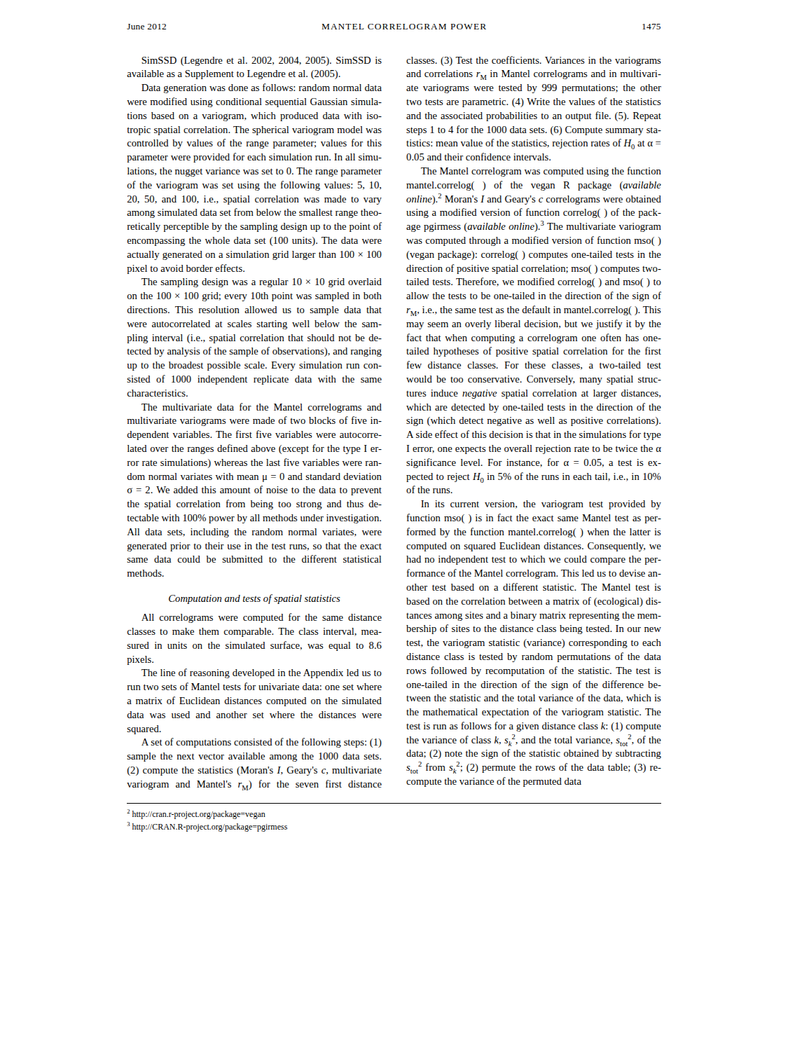June 2012 Mantel Correlogram Power 1475
SimSSD (Legendre et al. 2002, 2004, 2005). SimSSD is available as a Supplement to Legendre et al. (2005).
Data generation was done as follows: random normal data were modified using conditional sequential Gaussian simulations based on a variogram, which produced data with isotropic spatial correlation. The spherical variogram model was controlled by values of the range parameter; values for this parameter were provided for each simulation run. In all simulations, the nugget variance was set to 0. The range parameter of the variogram was set using the following values: 5, 10, 20, 50, and 100, i.e., spatial correlation was made to vary among simulated data set from below the smallest range theoretically perceptible by the sampling design up to the point of encompassing the whole data set (100 units). The data were actually generated on a simulation grid larger than 100 × 100 pixel to avoid border effects.
The sampling design was a regular 10 × 10 grid overlaid on the 100 × 100 grid; every 10th point was sampled in both directions. This resolution allowed us to sample data that were autocorrelated at scales starting well below the sampling interval (i.e., spatial correlation that should not be detected by analysis of the sample of observations), and ranging up to the broadest possible scale. Every simulation run consisted of 1000 independent replicate data with the same characteristics.
The multivariate data for the Mantel correlograms and multivariate variograms were made of two blocks of five independent variables. The first five variables were autocorrelated over the ranges defined above (except for the type I error rate simulations) whereas the last five variables were random normal variates with mean μ = 0 and standard deviation σ = 2. We added this amount of noise to the data to prevent the spatial correlation from being too strong and thus detectable with 100% power by all methods under investigation. All data sets, including the random normal variates, were generated prior to their use in the test runs, so that the exact same data could be submitted to the different statistical methods.
Computation and tests of spatial statistics
All correlograms were computed for the same distance classes to make them comparable. The class interval, measured in units on the simulated surface, was equal to 8.6 pixels.
The line of reasoning developed in the Appendix led us to run two sets of Mantel tests for univariate data: one set where a matrix of Euclidean distances computed on the simulated data was used and another set where the distances were squared.
A set of computations consisted of the following steps: (1) sample the next vector available among the 1000 data sets. (2) compute the statistics (Moran's I, Geary's c, multivariate variogram and Mantel's rM) for the seven first distance classes. (3) Test the coefficients. Variances in the variograms and correlations rM in Mantel correlograms and in multivariate variograms were tested by 999 permutations; the other two tests are parametric. (4) Write the values of the statistics and the associated probabilities to an output file. (5). Repeat steps 1 to 4 for the 1000 data sets. (6) Compute summary statistics: mean value of the statistics, rejection rates of H0 at α = 0.05 and their confidence intervals.
The Mantel correlogram was computed using the function mantel.correlog( ) of the vegan R package (available online).2 Moran's I and Geary's c correlograms were obtained using a modified version of function correlog( ) of the package pgirmess (available online).3 The multivariate variogram was computed through a modified version of function mso( ) (vegan package): correlog( ) computes one-tailed tests in the direction of positive spatial correlation; mso( ) computes two-tailed tests. Therefore, we modified correlog( ) and mso( ) to allow the tests to be one-tailed in the direction of the sign of rM, i.e., the same test as the default in mantel.correlog( ). This may seem an overly liberal decision, but we justify it by the fact that when computing a correlogram one often has one-tailed hypotheses of positive spatial correlation for the first few distance classes. For these classes, a two-tailed test would be too conservative. Conversely, many spatial structures induce negative spatial correlation at larger distances, which are detected by one-tailed tests in the direction of the sign (which detect negative as well as positive correlations). A side effect of this decision is that in the simulations for type I error, one expects the overall rejection rate to be twice the α significance level. For instance, for α = 0.05, a test is expected to reject H0 in 5% of the runs in each tail, i.e., in 10% of the runs.
In its current version, the variogram test provided by function mso( ) is in fact the exact same Mantel test as performed by the function mantel.correlog( ) when the latter is computed on squared Euclidean distances. Consequently, we had no independent test to which we could compare the performance of the Mantel correlogram. This led us to devise another test based on a different statistic. The Mantel test is based on the correlation between a matrix of (ecological) distances among sites and a binary matrix representing the membership of sites to the distance class being tested. In our new test, the variogram statistic (variance) corresponding to each distance class is tested by random permutations of the data rows followed by recomputation of the statistic. The test is one-tailed in the direction of the sign of the difference between the statistic and the total variance of the data, which is the mathematical expectation of the variogram statistic. The test is run as follows for a given distance class k: (1) compute the variance of class k, sk2, and the total variance, stot2, of the data; (2) note the sign of the statistic obtained by subtracting stot2 from sk2; (2) permute the rows of the data table; (3) recompute the variance of the permuted data
2 http://cran.r-project.org/package=vegan
3 http://CRAN.R-project.org/package=pgirmess